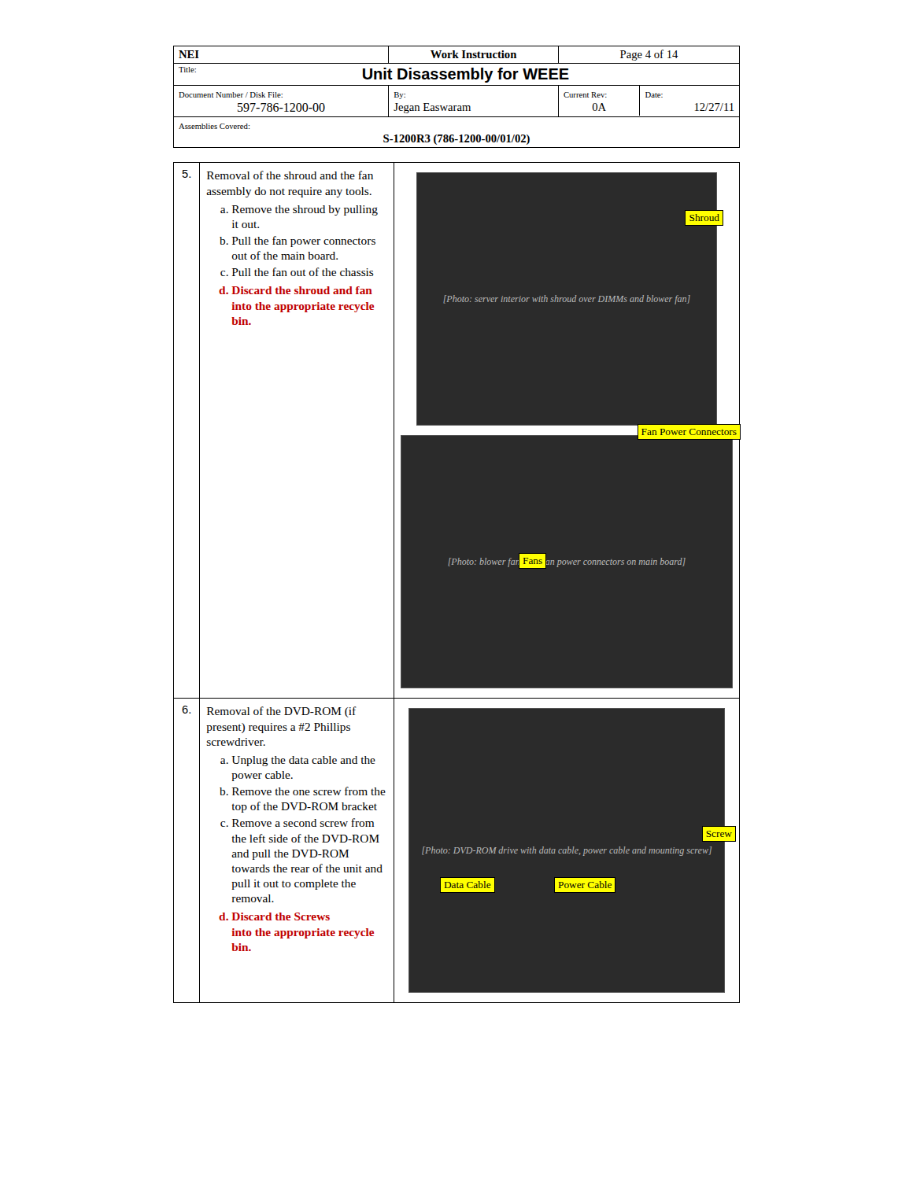| NEI | Work Instruction | Page 4 of 14 |
| Title: Unit Disassembly for WEEE |
| Document Number / Disk File: 597-786-1200-00 | By: Jegan Easwaram | / Current Rev: 0A / Date: 12/27/11 / |
| Assemblies Covered: S-1200R3 (786-1200-00/01/02) |
| 5. | Removal of the shroud and the fan assembly do not require any tools. Remove the shroud by pulling it out. Pull the fan power connectors out of the main board. Pull the fan out of the chassis Discard the shroud and fan into the appropriate recycle bin. | [Photo: server interior with shroud over DIMMs and blower fan] Shroud [Photo: blower fans and fan power connectors on main board] Fan Power Connectors Fans |
| 6. | Removal of the DVD-ROM (if present) requires a #2 Phillips screwdriver. Unplug the data cable and the power cable. Remove the one screw from the top of the DVD-ROM bracket Remove a second screw from the left side of the DVD-ROM and pull the DVD-ROM towards the rear of the unit and pull it out to complete the removal. Discard the Screws into the appropriate recycle bin. | [Photo: DVD-ROM drive with data cable, power cable and mounting screw] Screw Data Cable Power Cable |